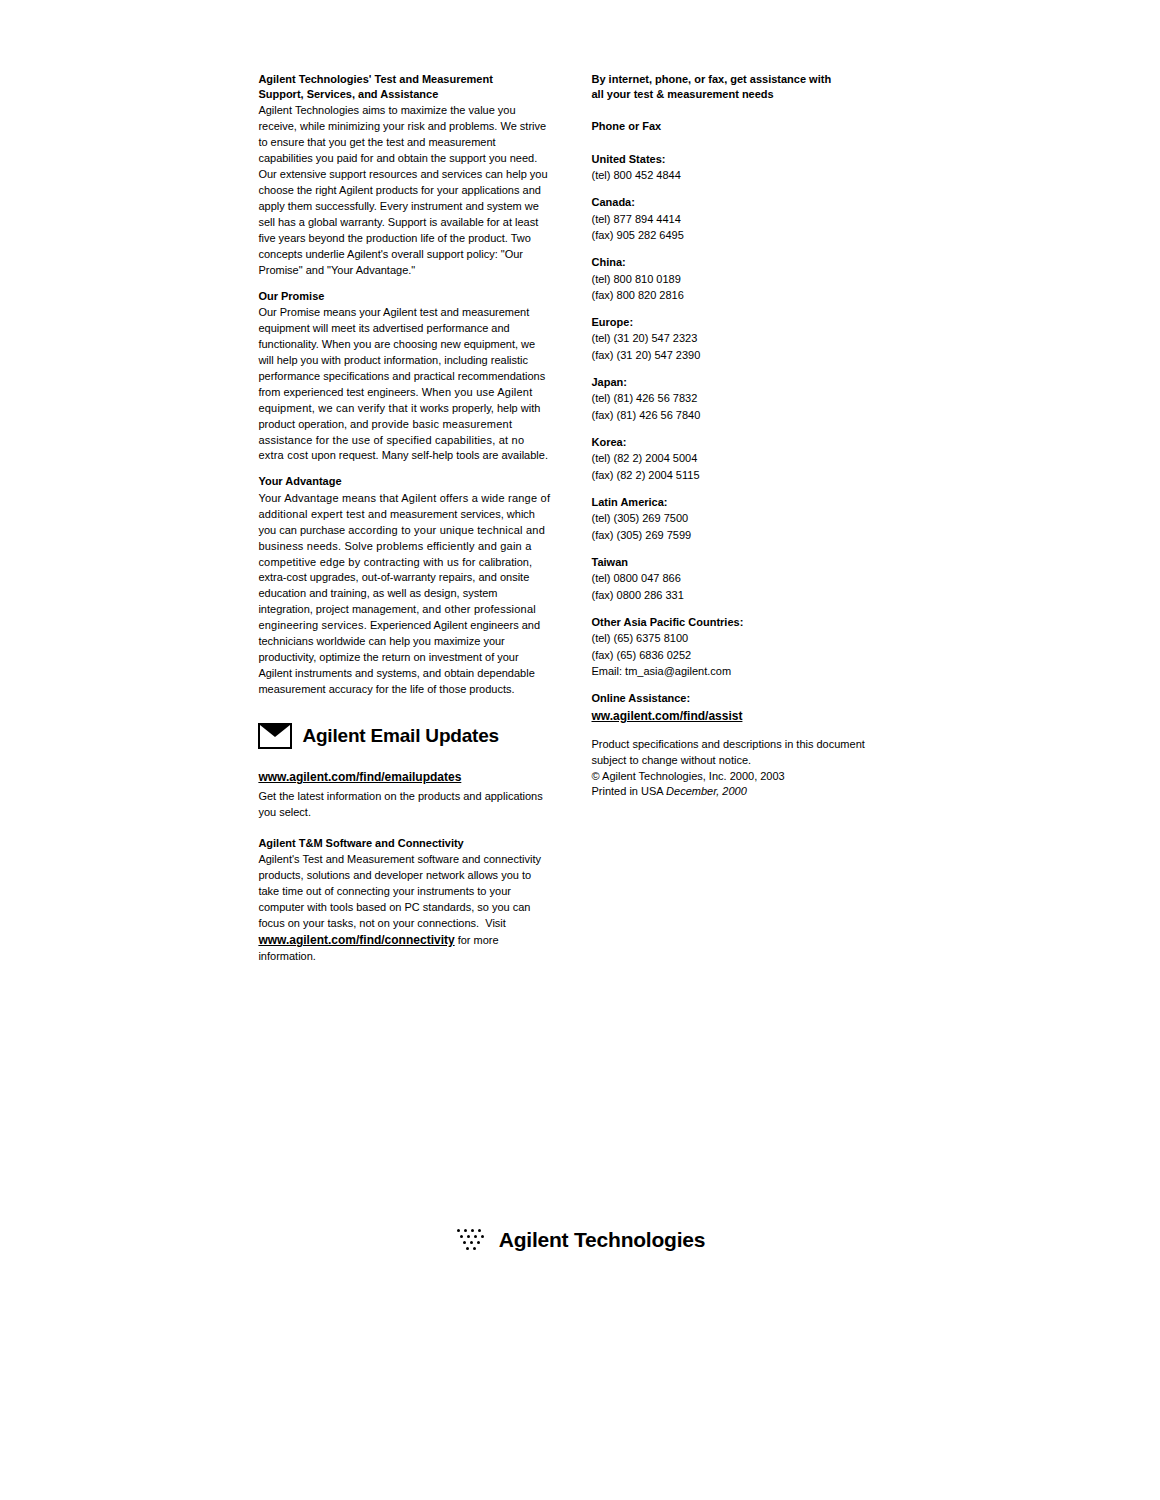Agilent Technologies' Test and Measurement
Support, Services, and Assistance
Agilent Technologies aims to maximize the value you receive, while minimizing your risk and problems. We strive to ensure that you get the test and measurement capabilities you paid for and obtain the support you need. Our extensive support resources and services can help you choose the right Agilent products for your applications and apply them successfully. Every instrument and system we sell has a global warranty. Support is available for at least five years beyond the production life of the product. Two concepts underlie Agilent's overall support policy: "Our Promise" and "Your Advantage."
Our Promise
Our Promise means your Agilent test and measurement equipment will meet its advertised performance and functionality. When you are choosing new equipment, we will help you with product information, including realistic performance specifications and practical recommendations from experienced test engineers. When you use Agilent equipment, we can verify that it works properly, help with product operation, and provide basic measurement assistance for the use of specified capabilities, at no extra cost upon request. Many self-help tools are available.
Your Advantage
Your Advantage means that Agilent offers a wide range of additional expert test and measurement services, which you can purchase according to your unique technical and business needs. Solve problems efficiently and gain a competitive edge by contracting with us for calibration, extra-cost upgrades, out-of-warranty repairs, and onsite education and training, as well as design, system integration, project management, and other professional engineering services. Experienced Agilent engineers and technicians worldwide can help you maximize your productivity, optimize the return on investment of your Agilent instruments and systems, and obtain dependable measurement accuracy for the life of those products.
Agilent Email Updates
www.agilent.com/find/emailupdates
Get the latest information on the products and applications you select.
Agilent T&M Software and Connectivity
Agilent's Test and Measurement software and connectivity products, solutions and developer network allows you to take time out of connecting your instruments to your computer with tools based on PC standards, so you can focus on your tasks, not on your connections. Visit www.agilent.com/find/connectivity for more information.
By internet, phone, or fax, get assistance with
all your test & measurement needs
Phone or Fax
United States:
(tel) 800 452 4844
Canada:
(tel) 877 894 4414
(fax) 905 282 6495
China:
(tel) 800 810 0189
(fax) 800 820 2816
Europe:
(tel) (31 20) 547 2323
(fax) (31 20) 547 2390
Japan:
(tel) (81) 426 56 7832
(fax) (81) 426 56 7840
Korea:
(tel) (82 2) 2004 5004
(fax) (82 2) 2004 5115
Latin America:
(tel) (305) 269 7500
(fax) (305) 269 7599
Taiwan
(tel) 0800 047 866
(fax) 0800 286 331
Other Asia Pacific Countries:
(tel) (65) 6375 8100
(fax) (65) 6836 0252
Email: tm_asia@agilent.com
Online Assistance:
ww.agilent.com/find/assist
Product specifications and descriptions in this document subject to change without notice.
© Agilent Technologies, Inc. 2000, 2003
Printed in USA December, 2000
Agilent Technologies